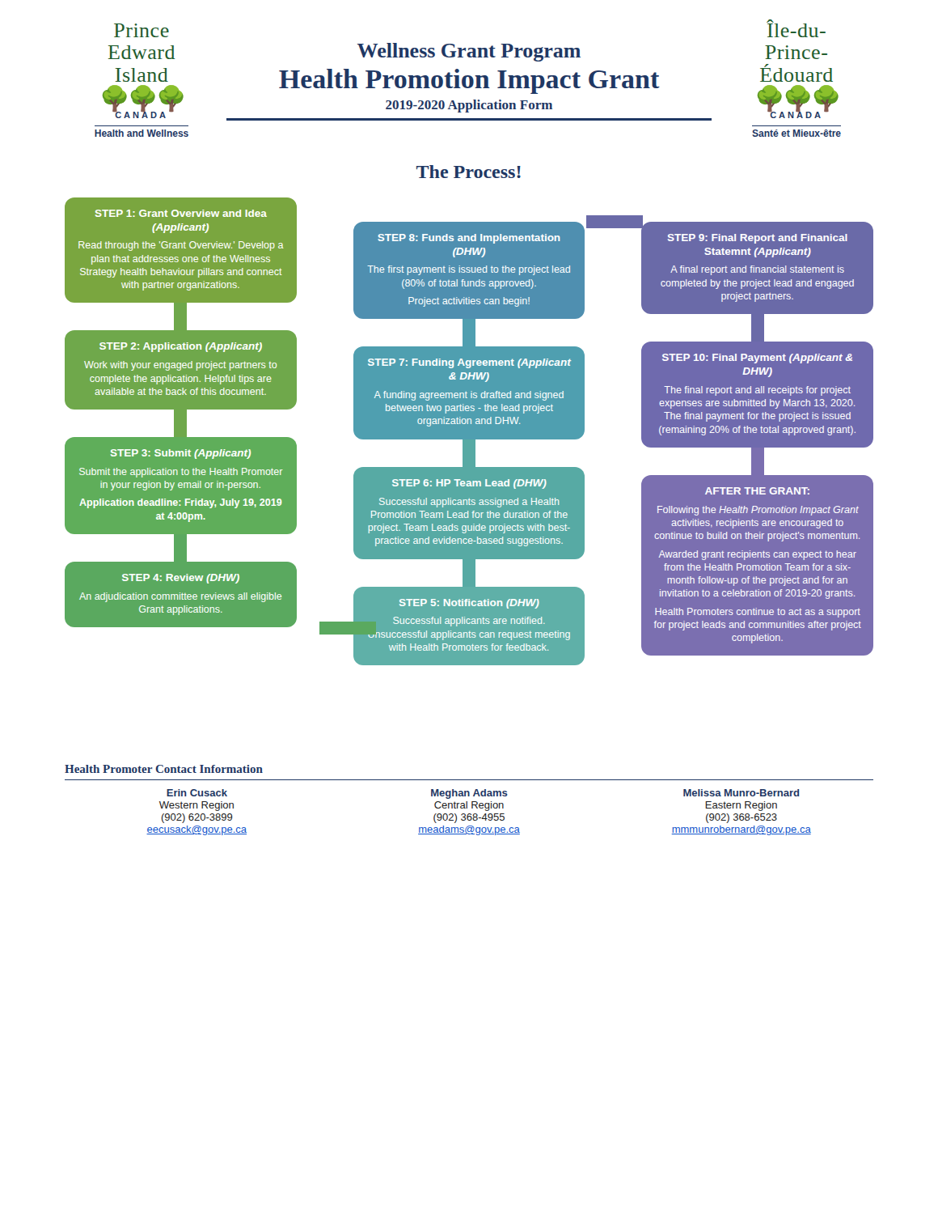Prince
Edward
Island
🌳🌳🌳
CANADA
Health and Wellness
Wellness Grant Program
Health Promotion Impact Grant
2019-2020 Application Form
Île-du-
Prince-
Édouard
🌳🌳🌳
CANADA
Santé et Mieux-être
The Process!
STEP 1: Grant Overview and Idea (Applicant)
Read through the 'Grant Overview.' Develop a plan that addresses one of the Wellness Strategy health behaviour pillars and connect with partner organizations.
STEP 2: Application (Applicant)
Work with your engaged project partners to complete the application. Helpful tips are available at the back of this document.
STEP 3: Submit (Applicant)
Submit the application to the Health Promoter in your region by email or in-person.
Application deadline: Friday, July 19, 2019 at 4:00pm.
STEP 4: Review (DHW)
An adjudication committee reviews all eligible Grant applications.
STEP 8: Funds and Implementation (DHW)
The first payment is issued to the project lead (80% of total funds approved).
Project activities can begin!
STEP 7: Funding Agreement (Applicant & DHW)
A funding agreement is drafted and signed between two parties - the lead project organization and DHW.
STEP 6: HP Team Lead (DHW)
Successful applicants assigned a Health Promotion Team Lead for the duration of the project. Team Leads guide projects with best-practice and evidence-based suggestions.
STEP 5: Notification (DHW)
Successful applicants are notified. Unsuccessful applicants can request meeting with Health Promoters for feedback.
STEP 9: Final Report and Finanical Statemnt (Applicant)
A final report and financial statement is completed by the project lead and engaged project partners.
STEP 10: Final Payment (Applicant & DHW)
The final report and all receipts for project expenses are submitted by March 13, 2020. The final payment for the project is issued (remaining 20% of the total approved grant).
AFTER THE GRANT:
Following the Health Promotion Impact Grant activities, recipients are encouraged to continue to build on their project's momentum.
Awarded grant recipients can expect to hear from the Health Promotion Team for a six-month follow-up of the project and for an invitation to a celebration of 2019-20 grants.
Health Promoters continue to act as a support for project leads and communities after project completion.
Health Promoter Contact Information
Erin Cusack
Western Region
(902) 620-3899
eecusack@gov.pe.ca
Meghan Adams
Central Region
(902) 368-4955
meadams@gov.pe.ca
Melissa Munro-Bernard
Eastern Region
(902) 368-6523
mmmunrobernard@gov.pe.ca